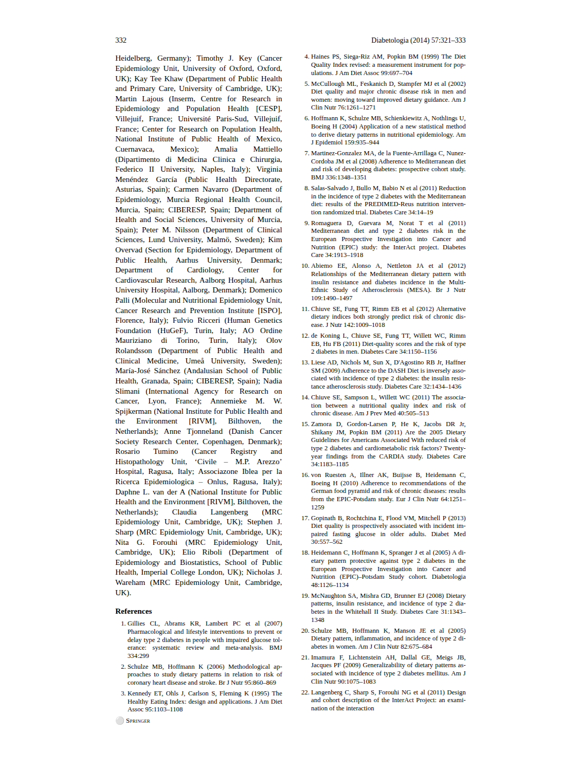332
Diabetologia (2014) 57:321–333
Heidelberg, Germany); Timothy J. Key (Cancer Epidemiology Unit, University of Oxford, Oxford, UK); Kay Tee Khaw (Department of Public Health and Primary Care, University of Cambridge, UK); Martin Lajous (Inserm, Centre for Research in Epidemiology and Population Health [CESP], Villejuif, France; Université Paris-Sud, Villejuif, France; Center for Research on Population Health, National Institute of Public Health of Mexico, Cuernavaca, Mexico); Amalia Mattiello (Dipartimento di Medicina Clinica e Chirurgia, Federico II University, Naples, Italy); Virginia Menéndez García (Public Health Directorate, Asturias, Spain); Carmen Navarro (Department of Epidemiology, Murcia Regional Health Council, Murcia, Spain; CIBERESP, Spain; Department of Health and Social Sciences, University of Murcia, Spain); Peter M. Nilsson (Department of Clinical Sciences, Lund University, Malmö, Sweden); Kim Overvad (Section for Epidemiology, Department of Public Health, Aarhus University, Denmark; Department of Cardiology, Center for Cardiovascular Research, Aalborg Hospital, Aarhus University Hospital, Aalborg, Denmark); Domenico Palli (Molecular and Nutritional Epidemiology Unit, Cancer Research and Prevention Institute [ISPO], Florence, Italy); Fulvio Ricceri (Human Genetics Foundation (HuGeF), Turin, Italy; AO Ordine Mauriziano di Torino, Turin, Italy); Olov Rolandsson (Department of Public Health and Clinical Medicine, Umeå University, Sweden); María-José Sánchez (Andalusian School of Public Health, Granada, Spain; CIBERESP, Spain); Nadia Slimani (International Agency for Research on Cancer, Lyon, France); Annemieke M. W. Spijkerman (National Institute for Public Health and the Environment [RIVM], Bilthoven, the Netherlands); Anne Tjonneland (Danish Cancer Society Research Center, Copenhagen, Denmark); Rosario Tumino (Cancer Registry and Histopathology Unit, ‘Civile – M.P. Arezzo’ Hospital, Ragusa, Italy; Associazone Iblea per la Ricerca Epidemiologica – Onlus, Ragusa, Italy); Daphne L. van der A (National Institute for Public Health and the Environment [RIVM], Bilthoven, the Netherlands); Claudia Langenberg (MRC Epidemiology Unit, Cambridge, UK); Stephen J. Sharp (MRC Epidemiology Unit, Cambridge, UK); Nita G. Forouhi (MRC Epidemiology Unit, Cambridge, UK); Elio Riboli (Department of Epidemiology and Biostatistics, School of Public Health, Imperial College London, UK); Nicholas J. Wareham (MRC Epidemiology Unit, Cambridge, UK).
References
Gillies CL, Abrams KR, Lambert PC et al (2007) Pharmacological and lifestyle interventions to prevent or delay type 2 diabetes in people with impaired glucose tolerance: systematic review and meta-analysis. BMJ 334:299
Schulze MB, Hoffmann K (2006) Methodological approaches to study dietary patterns in relation to risk of coronary heart disease and stroke. Br J Nutr 95:860–869
Kennedy ET, Ohls J, Carlson S, Fleming K (1995) The Healthy Eating Index: design and applications. J Am Diet Assoc 95:1103–1108
Haines PS, Siega-Riz AM, Popkin BM (1999) The Diet Quality Index revised: a measurement instrument for populations. J Am Diet Assoc 99:697–704
McCullough ML, Feskanich D, Stampfer MJ et al (2002) Diet quality and major chronic disease risk in men and women: moving toward improved dietary guidance. Am J Clin Nutr 76:1261–1271
Hoffmann K, Schulze MB, Schienkiewitz A, Nothlings U, Boeing H (2004) Application of a new statistical method to derive dietary patterns in nutritional epidemiology. Am J Epidemiol 159:935–944
Martinez-Gonzalez MA, de la Fuente-Arrillaga C, Nunez-Cordoba JM et al (2008) Adherence to Mediterranean diet and risk of developing diabetes: prospective cohort study. BMJ 336:1348–1351
Salas-Salvado J, Bullo M, Babio N et al (2011) Reduction in the incidence of type 2 diabetes with the Mediterranean diet: results of the PREDIMED-Reus nutrition intervention randomized trial. Diabetes Care 34:14–19
Romaguera D, Guevara M, Norat T et al (2011) Mediterranean diet and type 2 diabetes risk in the European Prospective Investigation into Cancer and Nutrition (EPIC) study: the InterAct project. Diabetes Care 34:1913–1918
Abiemo EE, Alonso A, Nettleton JA et al (2012) Relationships of the Mediterranean dietary pattern with insulin resistance and diabetes incidence in the Multi-Ethnic Study of Atherosclerosis (MESA). Br J Nutr 109:1490–1497
Chiuve SE, Fung TT, Rimm EB et al (2012) Alternative dietary indices both strongly predict risk of chronic disease. J Nutr 142:1009–1018
de Koning L, Chiuve SE, Fung TT, Willett WC, Rimm EB, Hu FB (2011) Diet-quality scores and the risk of type 2 diabetes in men. Diabetes Care 34:1150–1156
Liese AD, Nichols M, Sun X, D'Agostino RB Jr, Haffner SM (2009) Adherence to the DASH Diet is inversely associated with incidence of type 2 diabetes: the insulin resistance atherosclerosis study. Diabetes Care 32:1434–1436
Chiuve SE, Sampson L, Willett WC (2011) The association between a nutritional quality index and risk of chronic disease. Am J Prev Med 40:505–513
Zamora D, Gordon-Larsen P, He K, Jacobs DR Jr, Shikany JM, Popkin BM (2011) Are the 2005 Dietary Guidelines for Americans Associated With reduced risk of type 2 diabetes and cardiometabolic risk factors? Twenty-year findings from the CARDIA study. Diabetes Care 34:1183–1185
von Ruesten A, Illner AK, Buijsse B, Heidemann C, Boeing H (2010) Adherence to recommendations of the German food pyramid and risk of chronic diseases: results from the EPIC-Potsdam study. Eur J Clin Nutr 64:1251–1259
Gopinath B, Rochtchina E, Flood VM, Mitchell P (2013) Diet quality is prospectively associated with incident impaired fasting glucose in older adults. Diabet Med 30:557–562
Heidemann C, Hoffmann K, Spranger J et al (2005) A dietary pattern protective against type 2 diabetes in the European Prospective Investigation into Cancer and Nutrition (EPIC)–Potsdam Study cohort. Diabetologia 48:1126–1134
McNaughton SA, Mishra GD, Brunner EJ (2008) Dietary patterns, insulin resistance, and incidence of type 2 diabetes in the Whitehall II Study. Diabetes Care 31:1343–1348
Schulze MB, Hoffmann K, Manson JE et al (2005) Dietary pattern, inflammation, and incidence of type 2 diabetes in women. Am J Clin Nutr 82:675–684
Imamura F, Lichtenstein AH, Dallal GE, Meigs JB, Jacques PF (2009) Generalizability of dietary patterns associated with incidence of type 2 diabetes mellitus. Am J Clin Nutr 90:1075–1083
Langenberg C, Sharp S, Forouhi NG et al (2011) Design and cohort description of the InterAct Project: an examination of the interaction
⚪Springer